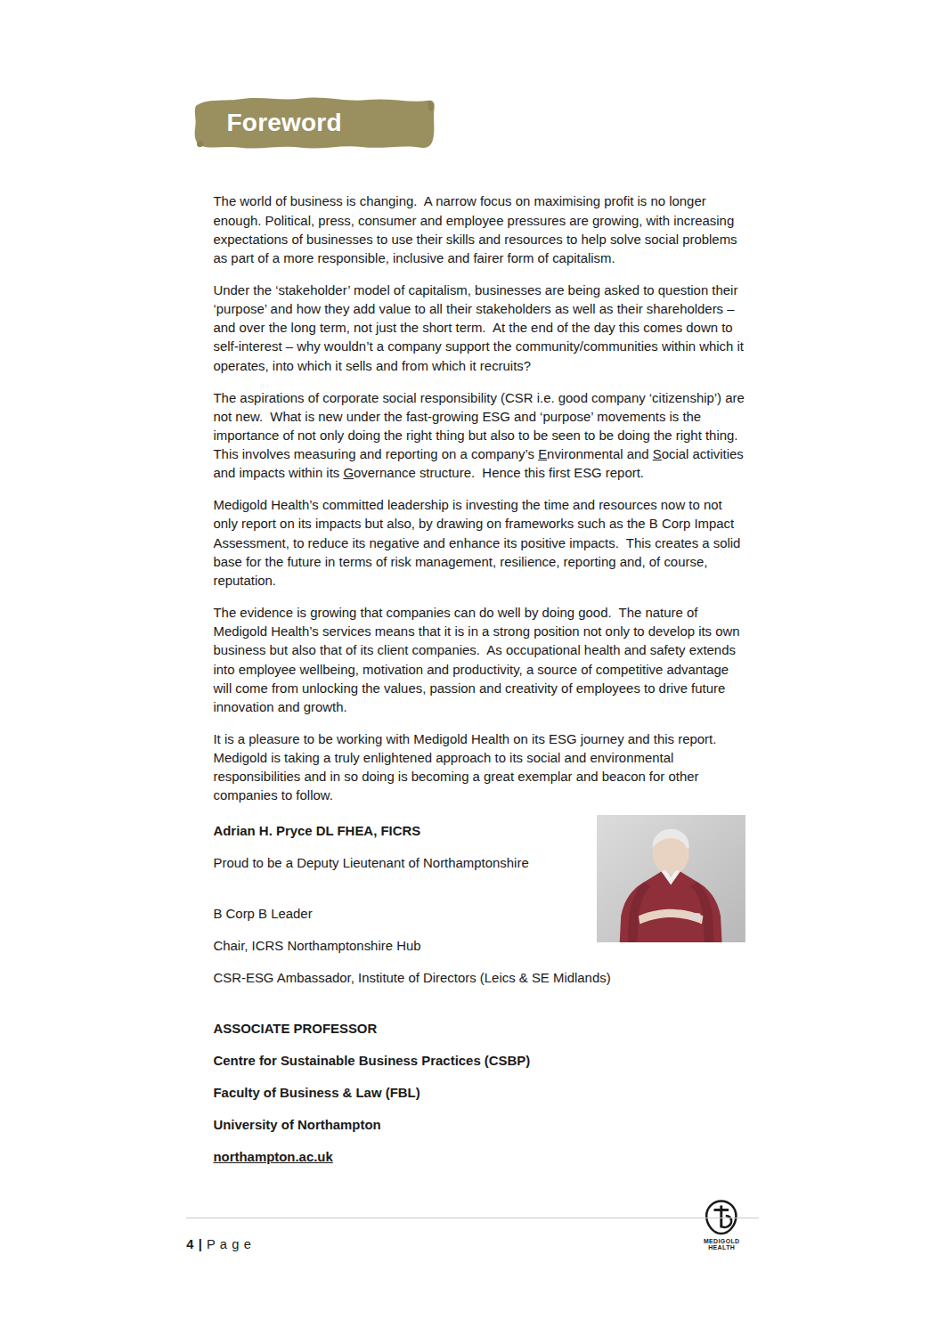Foreword
The world of business is changing. A narrow focus on maximising profit is no longer enough. Political, press, consumer and employee pressures are growing, with increasing expectations of businesses to use their skills and resources to help solve social problems as part of a more responsible, inclusive and fairer form of capitalism.
Under the ‘stakeholder’ model of capitalism, businesses are being asked to question their ‘purpose’ and how they add value to all their stakeholders as well as their shareholders – and over the long term, not just the short term. At the end of the day this comes down to self-interest – why wouldn’t a company support the community/communities within which it operates, into which it sells and from which it recruits?
The aspirations of corporate social responsibility (CSR i.e. good company ‘citizenship’) are not new. What is new under the fast-growing ESG and ‘purpose’ movements is the importance of not only doing the right thing but also to be seen to be doing the right thing. This involves measuring and reporting on a company’s Environmental and Social activities and impacts within its Governance structure. Hence this first ESG report.
Medigold Health’s committed leadership is investing the time and resources now to not only report on its impacts but also, by drawing on frameworks such as the B Corp Impact Assessment, to reduce its negative and enhance its positive impacts. This creates a solid base for the future in terms of risk management, resilience, reporting and, of course, reputation.
The evidence is growing that companies can do well by doing good. The nature of Medigold Health’s services means that it is in a strong position not only to develop its own business but also that of its client companies. As occupational health and safety extends into employee wellbeing, motivation and productivity, a source of competitive advantage will come from unlocking the values, passion and creativity of employees to drive future innovation and growth.
It is a pleasure to be working with Medigold Health on its ESG journey and this report. Medigold is taking a truly enlightened approach to its social and environmental responsibilities and in so doing is becoming a great exemplar and beacon for other companies to follow.
Adrian H. Pryce DL FHEA, FICRS
Proud to be a Deputy Lieutenant of Northamptonshire
B Corp B Leader
Chair, ICRS Northamptonshire Hub
CSR-ESG Ambassador, Institute of Directors (Leics & SE Midlands)
ASSOCIATE PROFESSOR
Centre for Sustainable Business Practices (CSBP)
Faculty of Business & Law (FBL)
University of Northampton
northampton.ac.uk
4 | P a g e
MEDIGOLD
HEALTH